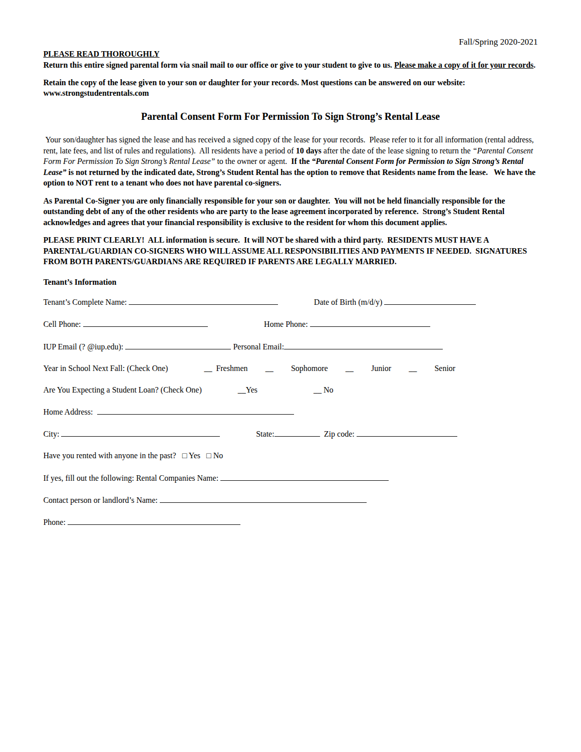Fall/Spring 2020-2021
PLEASE READ THOROUGHLY
Return this entire signed parental form via snail mail to our office or give to your student to give to us. Please make a copy of it for your records.
Retain the copy of the lease given to your son or daughter for your records. Most questions can be answered on our website: www.strongstudentrentals.com
Parental Consent Form For Permission To Sign Strong’s Rental Lease
Your son/daughter has signed the lease and has received a signed copy of the lease for your records. Please refer to it for all information (rental address, rent, late fees, and list of rules and regulations). All residents have a period of 10 days after the date of the lease signing to return the “Parental Consent Form For Permission To Sign Strong’s Rental Lease” to the owner or agent. If the “Parental Consent Form for Permission to Sign Strong’s Rental Lease” is not returned by the indicated date, Strong’s Student Rental has the option to remove that Residents name from the lease. We have the option to NOT rent to a tenant who does not have parental co-signers.
As Parental Co-Signer you are only financially responsible for your son or daughter. You will not be held financially responsible for the outstanding debt of any of the other residents who are party to the lease agreement incorporated by reference. Strong’s Student Rental acknowledges and agrees that your financial responsibility is exclusive to the resident for whom this document applies.
PLEASE PRINT CLEARLY! ALL information is secure. It will NOT be shared with a third party. RESIDENTS MUST HAVE A PARENTAL/GUARDIAN CO-SIGNERS WHO WILL ASSUME ALL RESPONSIBILITIES AND PAYMENTS IF NEEDED. SIGNATURES FROM BOTH PARENTS/GUARDIANS ARE REQUIRED IF PARENTS ARE LEGALLY MARRIED.
Tenant’s Information
Tenant’s Complete Name: Date of Birth (m/d/y)
Cell Phone: Home Phone:
IUP Email (? @iup.edu): Personal Email:
Year in School Next Fall: (Check One) __ Freshmen __ Sophomore __ Junior __ Senior
Are You Expecting a Student Loan? (Check One) __Yes __ No
Home Address:
City: State: Zip code:
Have you rented with anyone in the past? □ Yes □ No
If yes, fill out the following: Rental Companies Name:
Contact person or landlord’s Name:
Phone: